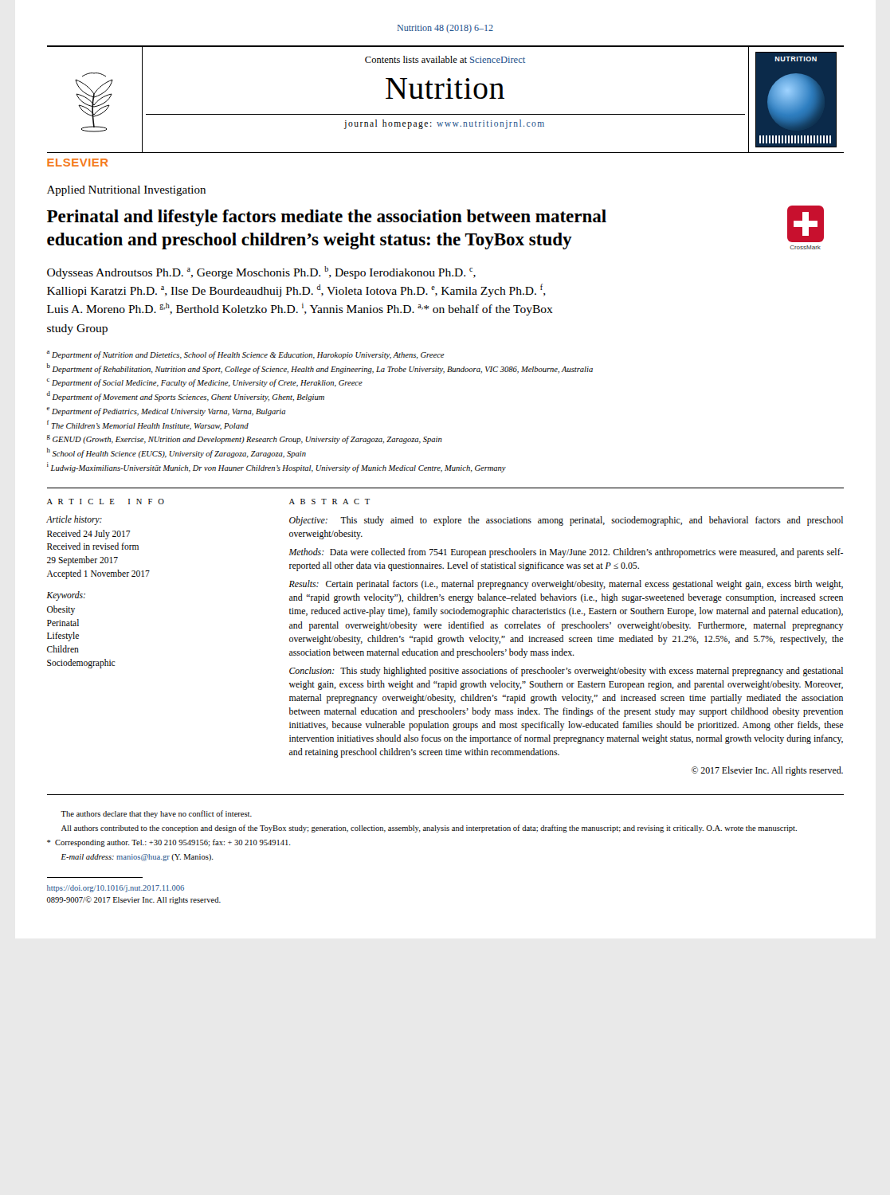Nutrition 48 (2018) 6–12
Contents lists available at ScienceDirect
Nutrition
journal homepage: www.nutritionjrnl.com
NUTRITION
ELSEVIER
Applied Nutritional Investigation
Perinatal and lifestyle factors mediate the association between maternal education and preschool children’s weight status: the ToyBox study
CrossMark
Odysseas Androutsos Ph.D. a, George Moschonis Ph.D. b, Despo Ierodiakonou Ph.D. c,
Kalliopi Karatzi Ph.D. a, Ilse De Bourdeaudhuij Ph.D. d, Violeta Iotova Ph.D. e, Kamila Zych Ph.D. f,
Luis A. Moreno Ph.D. g,h, Berthold Koletzko Ph.D. i, Yannis Manios Ph.D. a,* on behalf of the ToyBox
study Group
a Department of Nutrition and Dietetics, School of Health Science & Education, Harokopio University, Athens, Greece
b Department of Rehabilitation, Nutrition and Sport, College of Science, Health and Engineering, La Trobe University, Bundoora, VIC 3086, Melbourne, Australia
c Department of Social Medicine, Faculty of Medicine, University of Crete, Heraklion, Greece
d Department of Movement and Sports Sciences, Ghent University, Ghent, Belgium
e Department of Pediatrics, Medical University Varna, Varna, Bulgaria
f The Children’s Memorial Health Institute, Warsaw, Poland
g GENUD (Growth, Exercise, NUtrition and Development) Research Group, University of Zaragoza, Zaragoza, Spain
h School of Health Science (EUCS), University of Zaragoza, Zaragoza, Spain
i Ludwig-Maximilians-Universität Munich, Dr von Hauner Children’s Hospital, University of Munich Medical Centre, Munich, Germany
A R T I C L E I N F O
Article history:
Received 24 July 2017
Received in revised form
29 September 2017
Accepted 1 November 2017
Keywords:
Obesity
Perinatal
Lifestyle
Children
Sociodemographic
A B S T R A C T
Objective: This study aimed to explore the associations among perinatal, sociodemographic, and behavioral factors and preschool overweight/obesity.
Methods: Data were collected from 7541 European preschoolers in May/June 2012. Children’s anthropometrics were measured, and parents self-reported all other data via questionnaires. Level of statistical significance was set at P ≤ 0.05.
Results: Certain perinatal factors (i.e., maternal prepregnancy overweight/obesity, maternal excess gestational weight gain, excess birth weight, and “rapid growth velocity”), children’s energy balance–related behaviors (i.e., high sugar-sweetened beverage consumption, increased screen time, reduced active-play time), family sociodemographic characteristics (i.e., Eastern or Southern Europe, low maternal and paternal education), and parental overweight/obesity were identified as correlates of preschoolers’ overweight/obesity. Furthermore, maternal prepregnancy overweight/obesity, children’s “rapid growth velocity,” and increased screen time mediated by 21.2%, 12.5%, and 5.7%, respectively, the association between maternal education and preschoolers’ body mass index.
Conclusion: This study highlighted positive associations of preschooler’s overweight/obesity with excess maternal prepregnancy and gestational weight gain, excess birth weight and “rapid growth velocity,” Southern or Eastern European region, and parental overweight/obesity. Moreover, maternal prepregnancy overweight/obesity, children’s “rapid growth velocity,” and increased screen time partially mediated the association between maternal education and preschoolers’ body mass index. The findings of the present study may support childhood obesity prevention initiatives, because vulnerable population groups and most specifically low-educated families should be prioritized. Among other fields, these intervention initiatives should also focus on the importance of normal prepregnancy maternal weight status, normal growth velocity during infancy, and retaining preschool children’s screen time within recommendations.
© 2017 Elsevier Inc. All rights reserved.
The authors declare that they have no conflict of interest.
All authors contributed to the conception and design of the ToyBox study; generation, collection, assembly, analysis and interpretation of data; drafting the manuscript; and revising it critically. O.A. wrote the manuscript.
* Corresponding author. Tel.: +30 210 9549156; fax: + 30 210 9549141.
E-mail address: manios@hua.gr (Y. Manios).
https://doi.org/10.1016/j.nut.2017.11.006
0899-9007/© 2017 Elsevier Inc. All rights reserved.